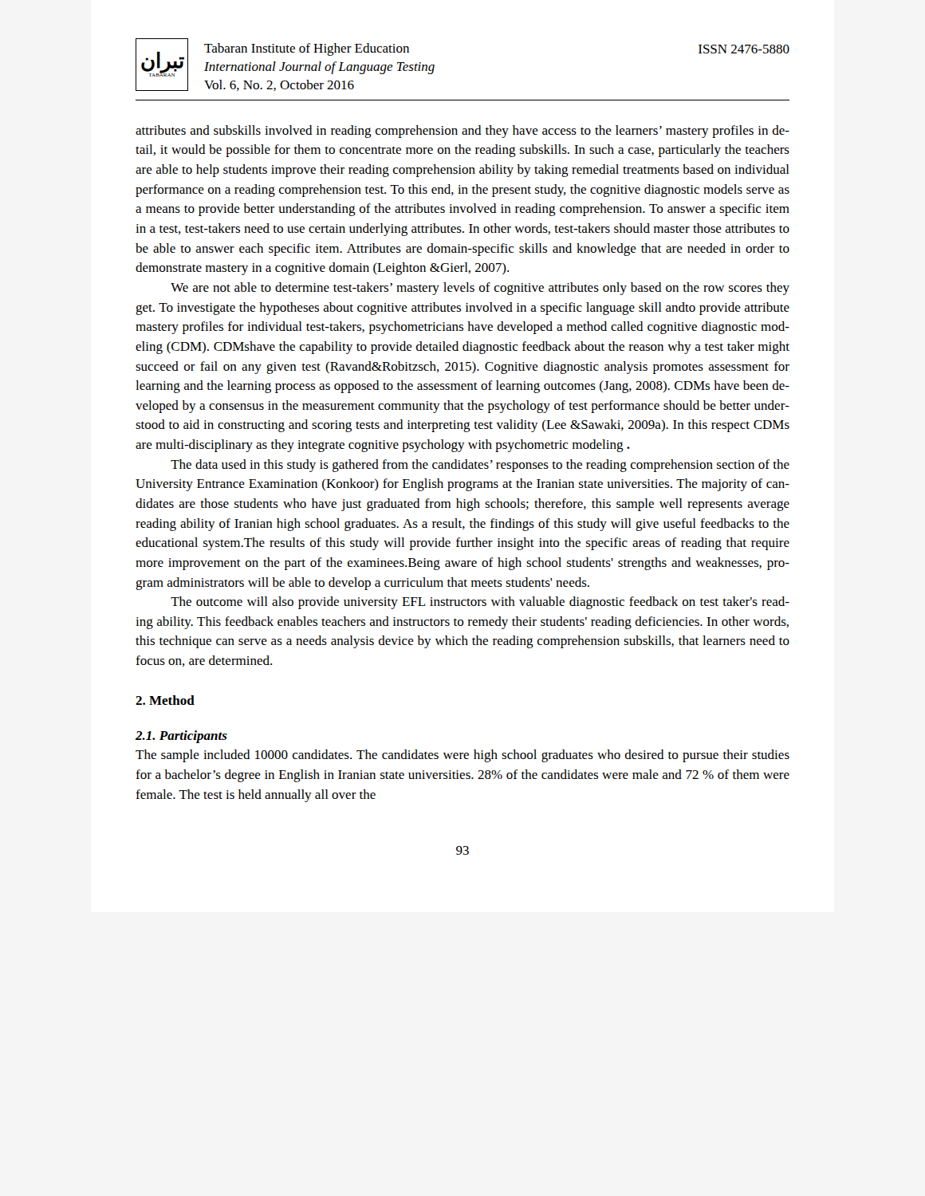تبران TABARAN
Tabaran Institute of Higher Education
International Journal of Language Testing
Vol. 6, No. 2, October 2016
ISSN 2476-5880
attributes and subskills involved in reading comprehension and they have access to the learners’ mastery profiles in detail, it would be possible for them to concentrate more on the reading subskills. In such a case, particularly the teachers are able to help students improve their reading comprehension ability by taking remedial treatments based on individual performance on a reading comprehension test. To this end, in the present study, the cognitive diagnostic models serve as a means to provide better understanding of the attributes involved in reading comprehension. To answer a specific item in a test, test-takers need to use certain underlying attributes. In other words, test-takers should master those attributes to be able to answer each specific item. Attributes are domain-specific skills and knowledge that are needed in order to demonstrate mastery in a cognitive domain (Leighton &Gierl, 2007).
We are not able to determine test-takers’ mastery levels of cognitive attributes only based on the row scores they get. To investigate the hypotheses about cognitive attributes involved in a specific language skill andto provide attribute mastery profiles for individual test-takers, psychometricians have developed a method called cognitive diagnostic modeling (CDM). CDMshave the capability to provide detailed diagnostic feedback about the reason why a test taker might succeed or fail on any given test (Ravand&Robitzsch, 2015). Cognitive diagnostic analysis promotes assessment for learning and the learning process as opposed to the assessment of learning outcomes (Jang, 2008). CDMs have been developed by a consensus in the measurement community that the psychology of test performance should be better understood to aid in constructing and scoring tests and interpreting test validity (Lee &Sawaki, 2009a). In this respect CDMs are multi-disciplinary as they integrate cognitive psychology with psychometric modeling .
The data used in this study is gathered from the candidates’ responses to the reading comprehension section of the University Entrance Examination (Konkoor) for English programs at the Iranian state universities. The majority of candidates are those students who have just graduated from high schools; therefore, this sample well represents average reading ability of Iranian high school graduates. As a result, the findings of this study will give useful feedbacks to the educational system.The results of this study will provide further insight into the specific areas of reading that require more improvement on the part of the examinees.Being aware of high school students' strengths and weaknesses, program administrators will be able to develop a curriculum that meets students' needs.
The outcome will also provide university EFL instructors with valuable diagnostic feedback on test taker's reading ability. This feedback enables teachers and instructors to remedy their students' reading deficiencies. In other words, this technique can serve as a needs analysis device by which the reading comprehension subskills, that learners need to focus on, are determined.
2. Method
2.1. Participants
The sample included 10000 candidates. The candidates were high school graduates who desired to pursue their studies for a bachelor’s degree in English in Iranian state universities. 28% of the candidates were male and 72 % of them were female. The test is held annually all over the
93